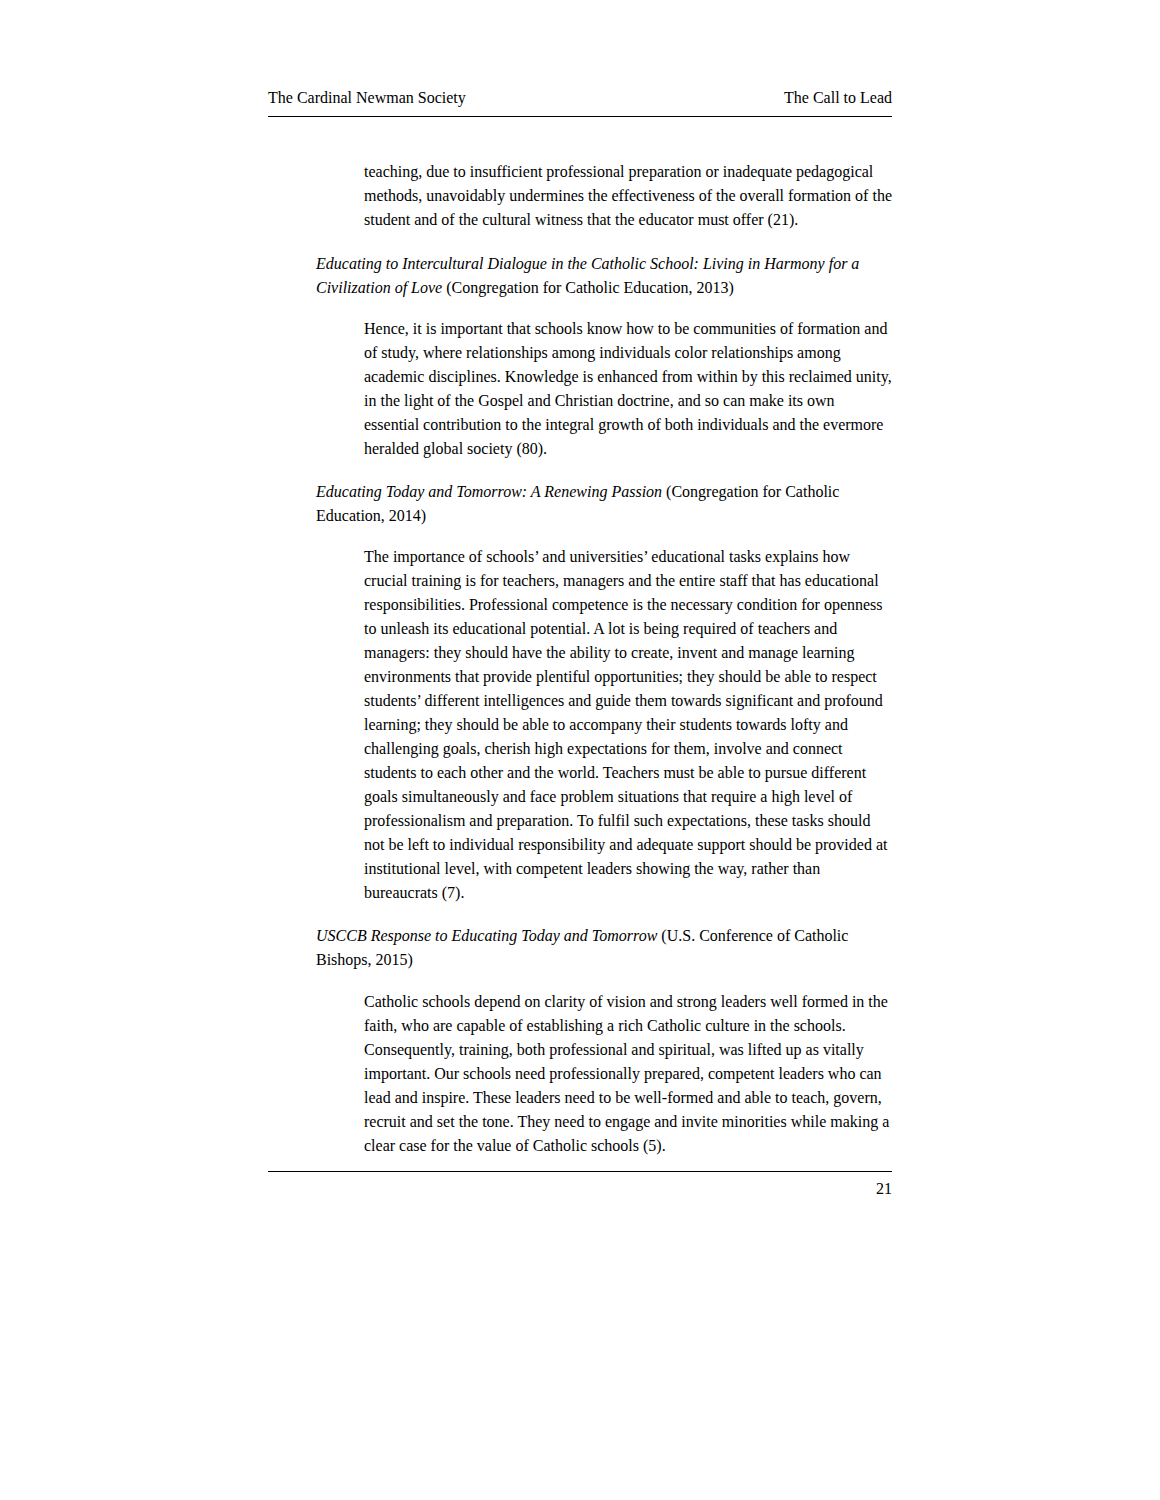The Cardinal Newman Society The Call to Lead
teaching, due to insufficient professional preparation or inadequate pedagogical methods, unavoidably undermines the effectiveness of the overall formation of the student and of the cultural witness that the educator must offer (21).
Educating to Intercultural Dialogue in the Catholic School: Living in Harmony for a Civilization of Love (Congregation for Catholic Education, 2013)
Hence, it is important that schools know how to be communities of formation and of study, where relationships among individuals color relationships among academic disciplines. Knowledge is enhanced from within by this reclaimed unity, in the light of the Gospel and Christian doctrine, and so can make its own essential contribution to the integral growth of both individuals and the evermore heralded global society (80).
Educating Today and Tomorrow: A Renewing Passion (Congregation for Catholic Education, 2014)
The importance of schools’ and universities’ educational tasks explains how crucial training is for teachers, managers and the entire staff that has educational responsibilities. Professional competence is the necessary condition for openness to unleash its educational potential. A lot is being required of teachers and managers: they should have the ability to create, invent and manage learning environments that provide plentiful opportunities; they should be able to respect students’ different intelligences and guide them towards significant and profound learning; they should be able to accompany their students towards lofty and challenging goals, cherish high expectations for them, involve and connect students to each other and the world. Teachers must be able to pursue different goals simultaneously and face problem situations that require a high level of professionalism and preparation. To fulfil such expectations, these tasks should not be left to individual responsibility and adequate support should be provided at institutional level, with competent leaders showing the way, rather than bureaucrats (7).
USCCB Response to Educating Today and Tomorrow (U.S. Conference of Catholic Bishops, 2015)
Catholic schools depend on clarity of vision and strong leaders well formed in the faith, who are capable of establishing a rich Catholic culture in the schools. Consequently, training, both professional and spiritual, was lifted up as vitally important. Our schools need professionally prepared, competent leaders who can lead and inspire. These leaders need to be well-formed and able to teach, govern, recruit and set the tone. They need to engage and invite minorities while making a clear case for the value of Catholic schools (5).
21